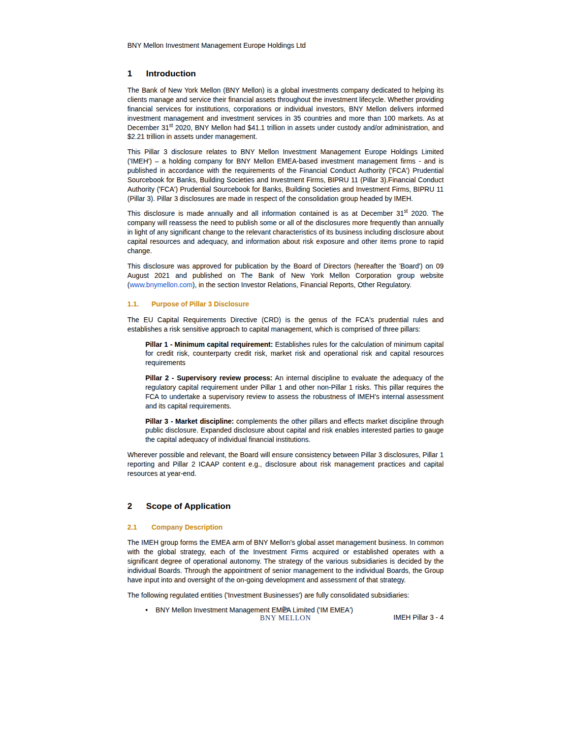BNY Mellon Investment Management Europe Holdings Ltd
1 Introduction
The Bank of New York Mellon (BNY Mellon) is a global investments company dedicated to helping its clients manage and service their financial assets throughout the investment lifecycle. Whether providing financial services for institutions, corporations or individual investors, BNY Mellon delivers informed investment management and investment services in 35 countries and more than 100 markets. As at December 31st 2020, BNY Mellon had $41.1 trillion in assets under custody and/or administration, and $2.21 trillion in assets under management.
This Pillar 3 disclosure relates to BNY Mellon Investment Management Europe Holdings Limited ('IMEH') – a holding company for BNY Mellon EMEA-based investment management firms - and is published in accordance with the requirements of the Financial Conduct Authority ('FCA') Prudential Sourcebook for Banks, Building Societies and Investment Firms, BIPRU 11 (Pillar 3).Financial Conduct Authority ('FCA') Prudential Sourcebook for Banks, Building Societies and Investment Firms, BIPRU 11 (Pillar 3). Pillar 3 disclosures are made in respect of the consolidation group headed by IMEH.
This disclosure is made annually and all information contained is as at December 31st 2020. The company will reassess the need to publish some or all of the disclosures more frequently than annually in light of any significant change to the relevant characteristics of its business including disclosure about capital resources and adequacy, and information about risk exposure and other items prone to rapid change.
This disclosure was approved for publication by the Board of Directors (hereafter the 'Board') on 09 August 2021 and published on The Bank of New York Mellon Corporation group website (www.bnymellon.com), in the section Investor Relations, Financial Reports, Other Regulatory.
1.1. Purpose of Pillar 3 Disclosure
The EU Capital Requirements Directive (CRD) is the genus of the FCA's prudential rules and establishes a risk sensitive approach to capital management, which is comprised of three pillars:
Pillar 1 - Minimum capital requirement: Establishes rules for the calculation of minimum capital for credit risk, counterparty credit risk, market risk and operational risk and capital resources requirements
Pillar 2 - Supervisory review process: An internal discipline to evaluate the adequacy of the regulatory capital requirement under Pillar 1 and other non-Pillar 1 risks. This pillar requires the FCA to undertake a supervisory review to assess the robustness of IMEH's internal assessment and its capital requirements.
Pillar 3 - Market discipline: complements the other pillars and effects market discipline through public disclosure. Expanded disclosure about capital and risk enables interested parties to gauge the capital adequacy of individual financial institutions.
Wherever possible and relevant, the Board will ensure consistency between Pillar 3 disclosures, Pillar 1 reporting and Pillar 2 ICAAP content e.g., disclosure about risk management practices and capital resources at year-end.
2 Scope of Application
2.1 Company Description
The IMEH group forms the EMEA arm of BNY Mellon's global asset management business. In common with the global strategy, each of the Investment Firms acquired or established operates with a significant degree of operational autonomy. The strategy of the various subsidiaries is decided by the individual Boards. Through the appointment of senior management to the individual Boards, the Group have input into and oversight of the on-going development and assessment of that strategy.
The following regulated entities ('Investment Businesses') are fully consolidated subsidiaries:
•BNY Mellon Investment Management EMEA Limited ('IM EMEA')
➤
BNY MELLON
IMEH Pillar 3 - 4